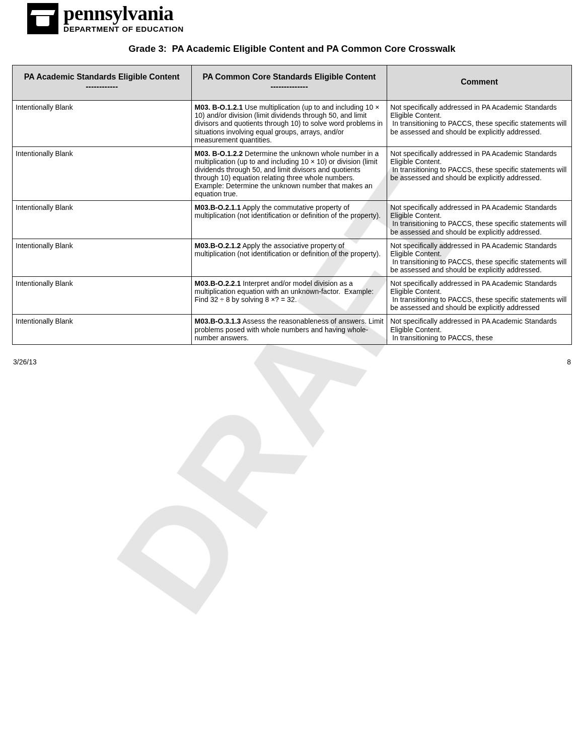DRAFT
pennsylvania
DEPARTMENT OF EDUCATION
Grade 3: PA Academic Eligible Content and PA Common Core Crosswalk
| PA Academic Standards Eligible Content ------------ | PA Common Core Standards Eligible Content -------------- | Comment |
| --- | --- | --- |
| Intentionally Blank | M03. B-O.1.2.1 Use multiplication (up to and including 10 × 10) and/or division (limit dividends through 50, and limit divisors and quotients through 10) to solve word problems in situations involving equal groups, arrays, and/or measurement quantities. | Not specifically addressed in PA Academic Standards Eligible Content. In transitioning to PACCS, these specific statements will be assessed and should be explicitly addressed. |
| Intentionally Blank | M03. B-O.1.2.2 Determine the unknown whole number in a multiplication (up to and including 10 × 10) or division (limit dividends through 50, and limit divisors and quotients through 10) equation relating three whole numbers. Example: Determine the unknown number that makes an equation true. | Not specifically addressed in PA Academic Standards Eligible Content. In transitioning to PACCS, these specific statements will be assessed and should be explicitly addressed. |
| Intentionally Blank | M03.B-O.2.1.1 Apply the commutative property of multiplication (not identification or definition of the property). | Not specifically addressed in PA Academic Standards Eligible Content. In transitioning to PACCS, these specific statements will be assessed and should be explicitly addressed. |
| Intentionally Blank | M03.B-O.2.1.2 Apply the associative property of multiplication (not identification or definition of the property). | Not specifically addressed in PA Academic Standards Eligible Content. In transitioning to PACCS, these specific statements will be assessed and should be explicitly addressed. |
| Intentionally Blank | M03.B-O.2.2.1 Interpret and/or model division as a multiplication equation with an unknown-factor. Example: Find 32 ÷ 8 by solving 8 ×? = 32. | Not specifically addressed in PA Academic Standards Eligible Content. In transitioning to PACCS, these specific statements will be assessed and should be explicitly addressed |
| Intentionally Blank | M03.B-O.3.1.3 Assess the reasonableness of answers. Limit problems posed with whole numbers and having whole-number answers. | Not specifically addressed in PA Academic Standards Eligible Content. In transitioning to PACCS, these |
3/26/13 8